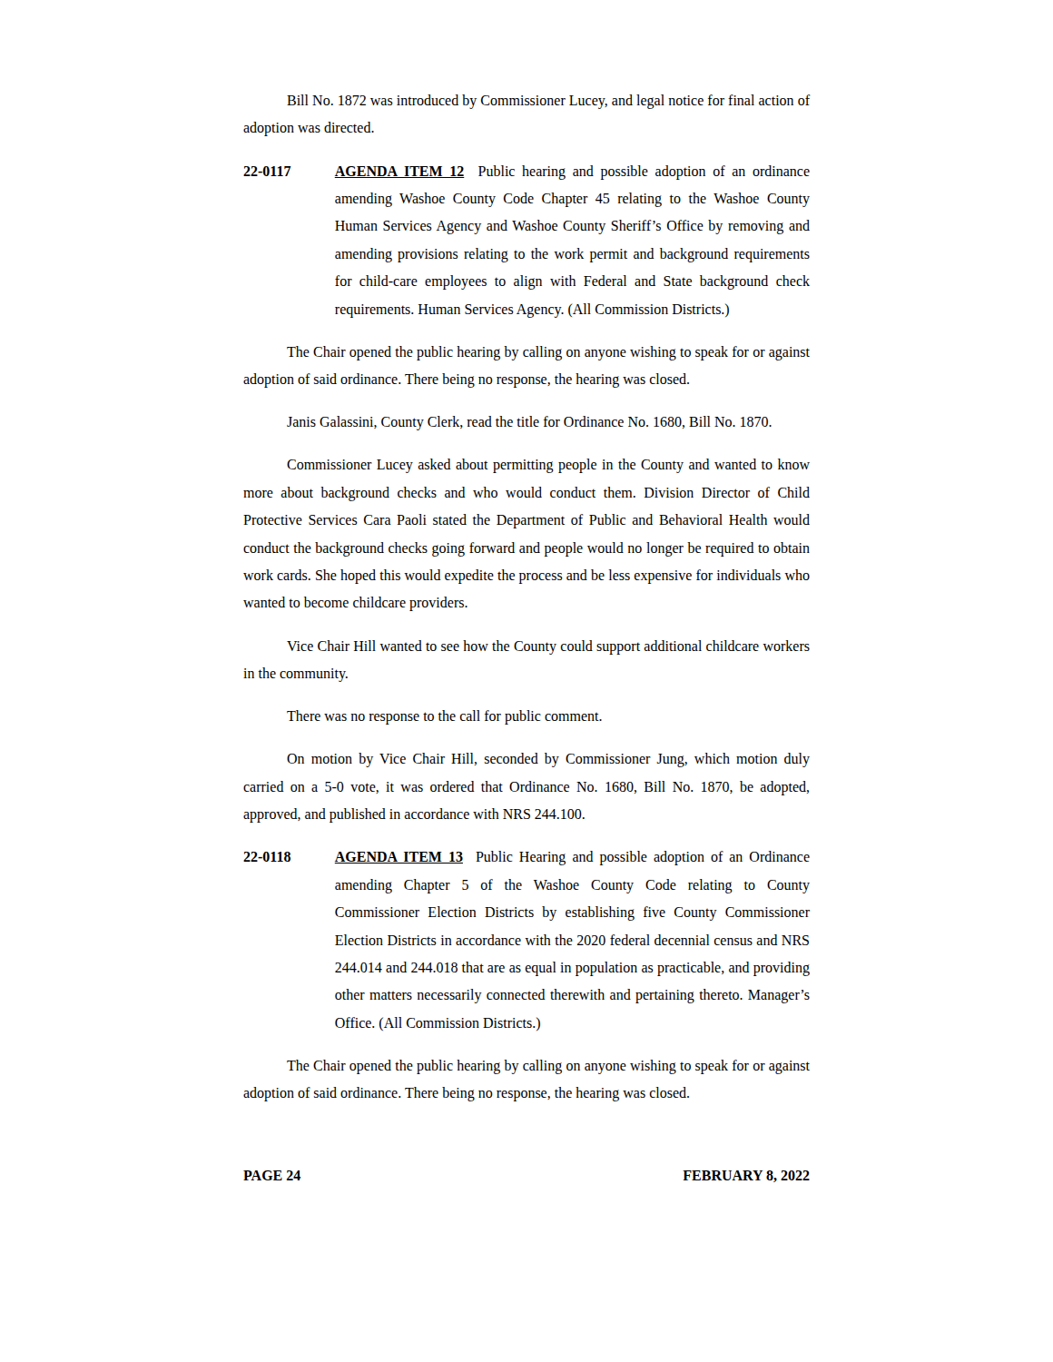Bill No. 1872 was introduced by Commissioner Lucey, and legal notice for final action of adoption was directed.
22-0117
AGENDA ITEM 12 Public hearing and possible adoption of an ordinance amending Washoe County Code Chapter 45 relating to the Washoe County Human Services Agency and Washoe County Sheriff’s Office by removing and amending provisions relating to the work permit and background requirements for child-care employees to align with Federal and State background check requirements. Human Services Agency. (All Commission Districts.)
The Chair opened the public hearing by calling on anyone wishing to speak for or against adoption of said ordinance. There being no response, the hearing was closed.
Janis Galassini, County Clerk, read the title for Ordinance No. 1680, Bill No. 1870.
Commissioner Lucey asked about permitting people in the County and wanted to know more about background checks and who would conduct them. Division Director of Child Protective Services Cara Paoli stated the Department of Public and Behavioral Health would conduct the background checks going forward and people would no longer be required to obtain work cards. She hoped this would expedite the process and be less expensive for individuals who wanted to become childcare providers.
Vice Chair Hill wanted to see how the County could support additional childcare workers in the community.
There was no response to the call for public comment.
On motion by Vice Chair Hill, seconded by Commissioner Jung, which motion duly carried on a 5-0 vote, it was ordered that Ordinance No. 1680, Bill No. 1870, be adopted, approved, and published in accordance with NRS 244.100.
22-0118
AGENDA ITEM 13 Public Hearing and possible adoption of an Ordinance amending Chapter 5 of the Washoe County Code relating to County Commissioner Election Districts by establishing five County Commissioner Election Districts in accordance with the 2020 federal decennial census and NRS 244.014 and 244.018 that are as equal in population as practicable, and providing other matters necessarily connected therewith and pertaining thereto. Manager’s Office. (All Commission Districts.)
The Chair opened the public hearing by calling on anyone wishing to speak for or against adoption of said ordinance. There being no response, the hearing was closed.
PAGE 24
FEBRUARY 8, 2022